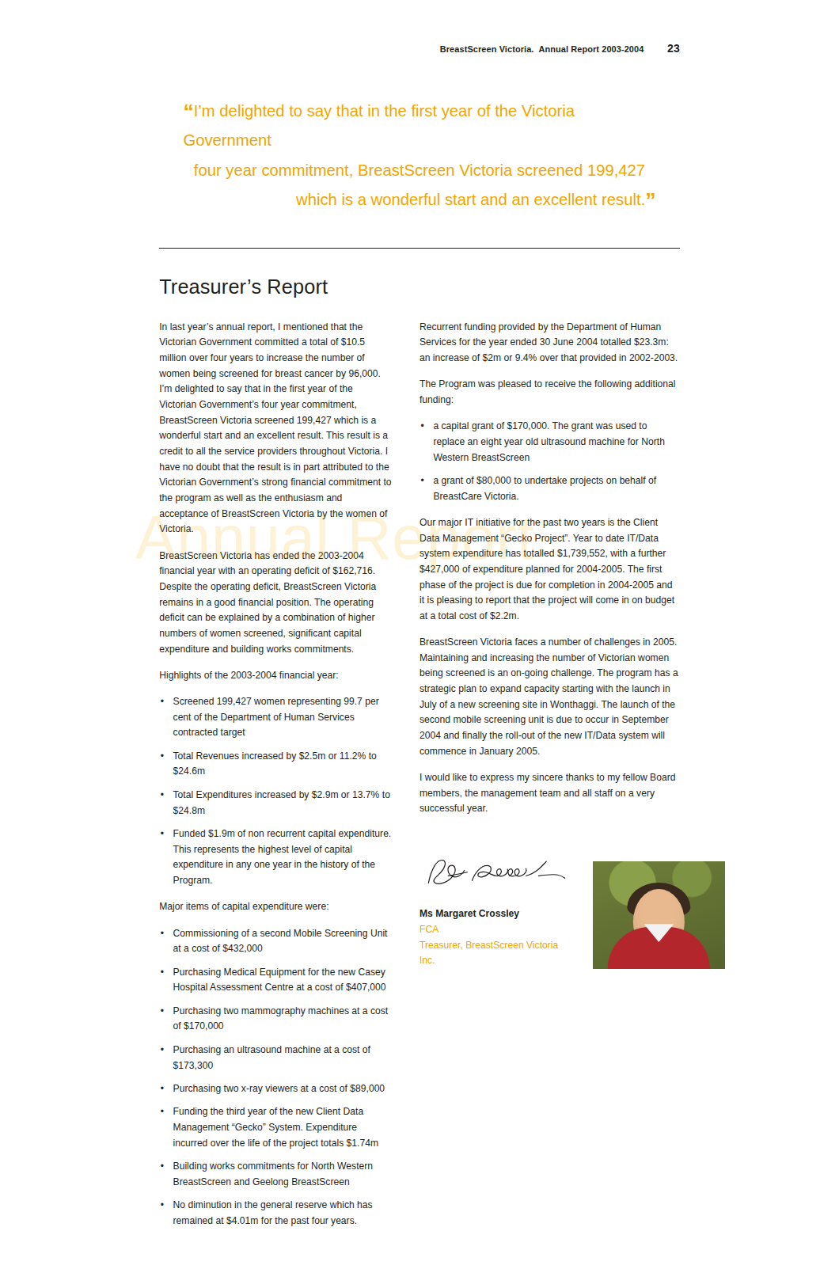BreastScreen Victoria. Annual Report 2003-2004 23
“I’m delighted to say that in the first year of the Victoria Government four year commitment, BreastScreen Victoria screened 199,427 which is a wonderful start and an excellent result.”
Treasurer’s Report
Annual Report
In last year’s annual report, I mentioned that the Victorian Government committed a total of $10.5 million over four years to increase the number of women being screened for breast cancer by 96,000. I’m delighted to say that in the first year of the Victorian Government’s four year commitment, BreastScreen Victoria screened 199,427 which is a wonderful start and an excellent result. This result is a credit to all the service providers throughout Victoria. I have no doubt that the result is in part attributed to the Victorian Government’s strong financial commitment to the program as well as the enthusiasm and acceptance of BreastScreen Victoria by the women of Victoria.
BreastScreen Victoria has ended the 2003-2004 financial year with an operating deficit of $162,716. Despite the operating deficit, BreastScreen Victoria remains in a good financial position. The operating deficit can be explained by a combination of higher numbers of women screened, significant capital expenditure and building works commitments.
Highlights of the 2003-2004 financial year:
Screened 199,427 women representing 99.7 per cent of the Department of Human Services contracted target
Total Revenues increased by $2.5m or 11.2% to $24.6m
Total Expenditures increased by $2.9m or 13.7% to $24.8m
Funded $1.9m of non recurrent capital expenditure. This represents the highest level of capital expenditure in any one year in the history of the Program.
Major items of capital expenditure were:
Commissioning of a second Mobile Screening Unit at a cost of $432,000
Purchasing Medical Equipment for the new Casey Hospital Assessment Centre at a cost of $407,000
Purchasing two mammography machines at a cost of $170,000
Purchasing an ultrasound machine at a cost of $173,300
Purchasing two x-ray viewers at a cost of $89,000
Funding the third year of the new Client Data Management “Gecko” System. Expenditure incurred over the life of the project totals $1.74m
Building works commitments for North Western BreastScreen and Geelong BreastScreen
No diminution in the general reserve which has remained at $4.01m for the past four years.
Recurrent funding provided by the Department of Human Services for the year ended 30 June 2004 totalled $23.3m: an increase of $2m or 9.4% over that provided in 2002-2003.
The Program was pleased to receive the following additional funding:
a capital grant of $170,000. The grant was used to replace an eight year old ultrasound machine for North Western BreastScreen
a grant of $80,000 to undertake projects on behalf of BreastCare Victoria.
Our major IT initiative for the past two years is the Client Data Management “Gecko Project”. Year to date IT/Data system expenditure has totalled $1,739,552, with a further $427,000 of expenditure planned for 2004-2005. The first phase of the project is due for completion in 2004-2005 and it is pleasing to report that the project will come in on budget at a total cost of $2.2m.
BreastScreen Victoria faces a number of challenges in 2005. Maintaining and increasing the number of Victorian women being screened is an on-going challenge. The program has a strategic plan to expand capacity starting with the launch in July of a new screening site in Wonthaggi. The launch of the second mobile screening unit is due to occur in September 2004 and finally the roll-out of the new IT/Data system will commence in January 2005.
I would like to express my sincere thanks to my fellow Board members, the management team and all staff on a very successful year.
Ms Margaret Crossley
FCATreasurer, BreastScreen Victoria Inc.